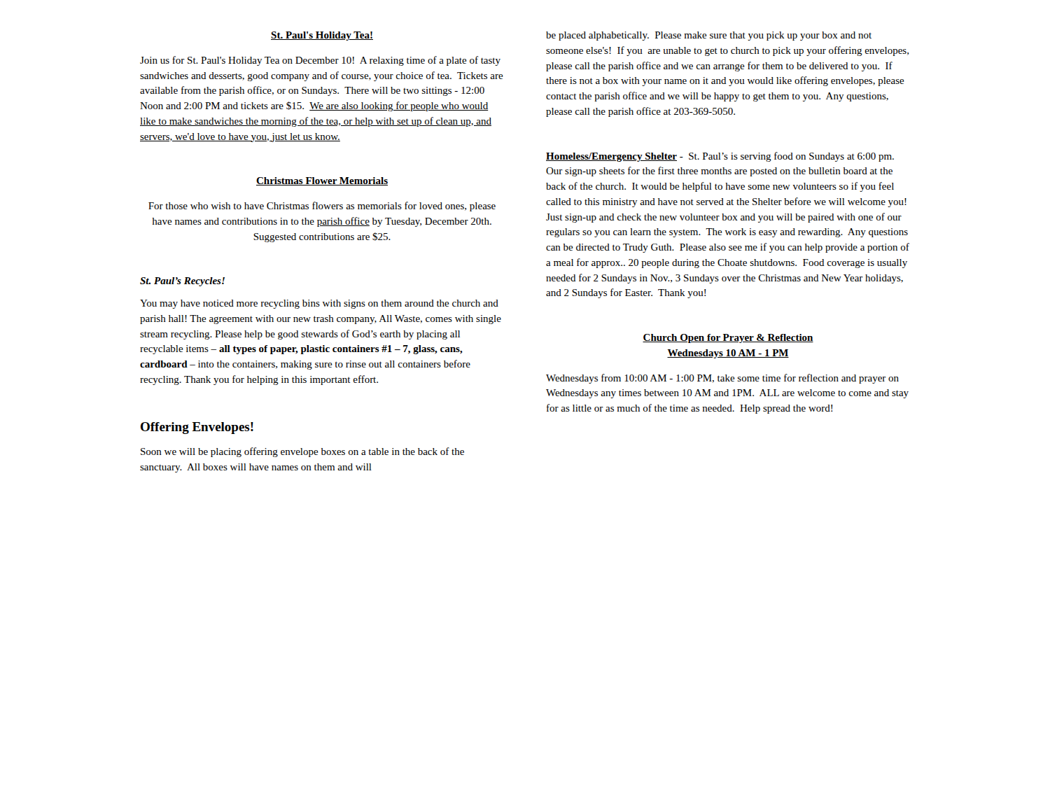St. Paul's Holiday Tea!
Join us for St. Paul's Holiday Tea on December 10! A relaxing time of a plate of tasty sandwiches and desserts, good company and of course, your choice of tea. Tickets are available from the parish office, or on Sundays. There will be two sittings - 12:00 Noon and 2:00 PM and tickets are $15. We are also looking for people who would like to make sandwiches the morning of the tea, or help with set up of clean up, and servers, we'd love to have you, just let us know.
Christmas Flower Memorials
For those who wish to have Christmas flowers as memorials for loved ones, please have names and contributions in to the parish office by Tuesday, December 20th.
Suggested contributions are $25.
St. Paul’s Recycles!
You may have noticed more recycling bins with signs on them around the church and parish hall! The agreement with our new trash company, All Waste, comes with single stream recycling. Please help be good stewards of God’s earth by placing all recyclable items – all types of paper, plastic containers #1 – 7, glass, cans, cardboard – into the containers, making sure to rinse out all containers before recycling. Thank you for helping in this important effort.
Offering Envelopes!
Soon we will be placing offering envelope boxes on a table in the back of the sanctuary. All boxes will have names on them and will
be placed alphabetically. Please make sure that you pick up your box and not someone else's! If you are unable to get to church to pick up your offering envelopes, please call the parish office and we can arrange for them to be delivered to you. If there is not a box with your name on it and you would like offering envelopes, please contact the parish office and we will be happy to get them to you. Any questions, please call the parish office at 203-369-5050.
Homeless/Emergency Shelter - St. Paul’s is serving food on Sundays at 6:00 pm. Our sign-up sheets for the first three months are posted on the bulletin board at the back of the church. It would be helpful to have some new volunteers so if you feel called to this ministry and have not served at the Shelter before we will welcome you! Just sign-up and check the new volunteer box and you will be paired with one of our regulars so you can learn the system. The work is easy and rewarding. Any questions can be directed to Trudy Guth. Please also see me if you can help provide a portion of a meal for approx.. 20 people during the Choate shutdowns. Food coverage is usually needed for 2 Sundays in Nov., 3 Sundays over the Christmas and New Year holidays, and 2 Sundays for Easter. Thank you!
Church Open for Prayer & Reflection
Wednesdays 10 AM - 1 PM
Wednesdays from 10:00 AM - 1:00 PM, take some time for reflection and prayer on Wednesdays any times between 10 AM and 1PM. ALL are welcome to come and stay for as little or as much of the time as needed. Help spread the word!